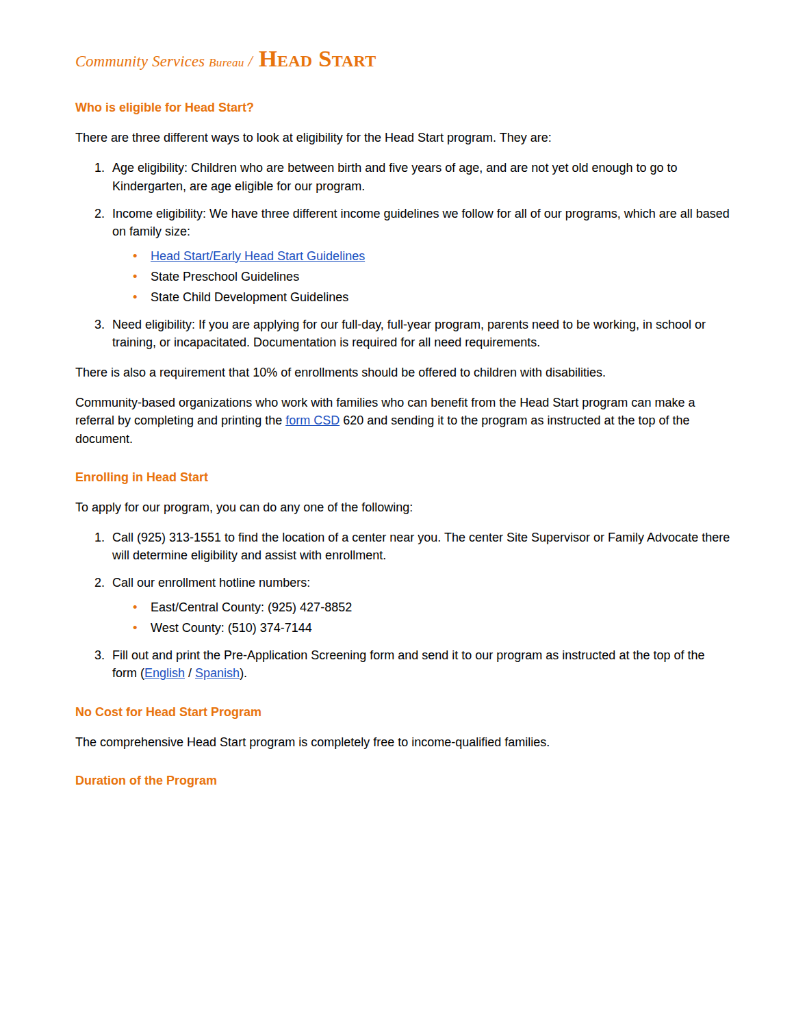Community Services Bureau / Head Start
Who is eligible for Head Start?
There are three different ways to look at eligibility for the Head Start program. They are:
Age eligibility: Children who are between birth and five years of age, and are not yet old enough to go to Kindergarten, are age eligible for our program.
Income eligibility: We have three different income guidelines we follow for all of our programs, which are all based on family size:
Head Start/Early Head Start Guidelines
State Preschool Guidelines
State Child Development Guidelines
Need eligibility: If you are applying for our full-day, full-year program, parents need to be working, in school or training, or incapacitated. Documentation is required for all need requirements.
There is also a requirement that 10% of enrollments should be offered to children with disabilities.
Community-based organizations who work with families who can benefit from the Head Start program can make a referral by completing and printing the form CSD 620 and sending it to the program as instructed at the top of the document.
Enrolling in Head Start
To apply for our program, you can do any one of the following:
Call (925) 313-1551 to find the location of a center near you. The center Site Supervisor or Family Advocate there will determine eligibility and assist with enrollment.
Call our enrollment hotline numbers:
East/Central County: (925) 427-8852
West County: (510) 374-7144
Fill out and print the Pre-Application Screening form and send it to our program as instructed at the top of the form (English / Spanish).
No Cost for Head Start Program
The comprehensive Head Start program is completely free to income-qualified families.
Duration of the Program